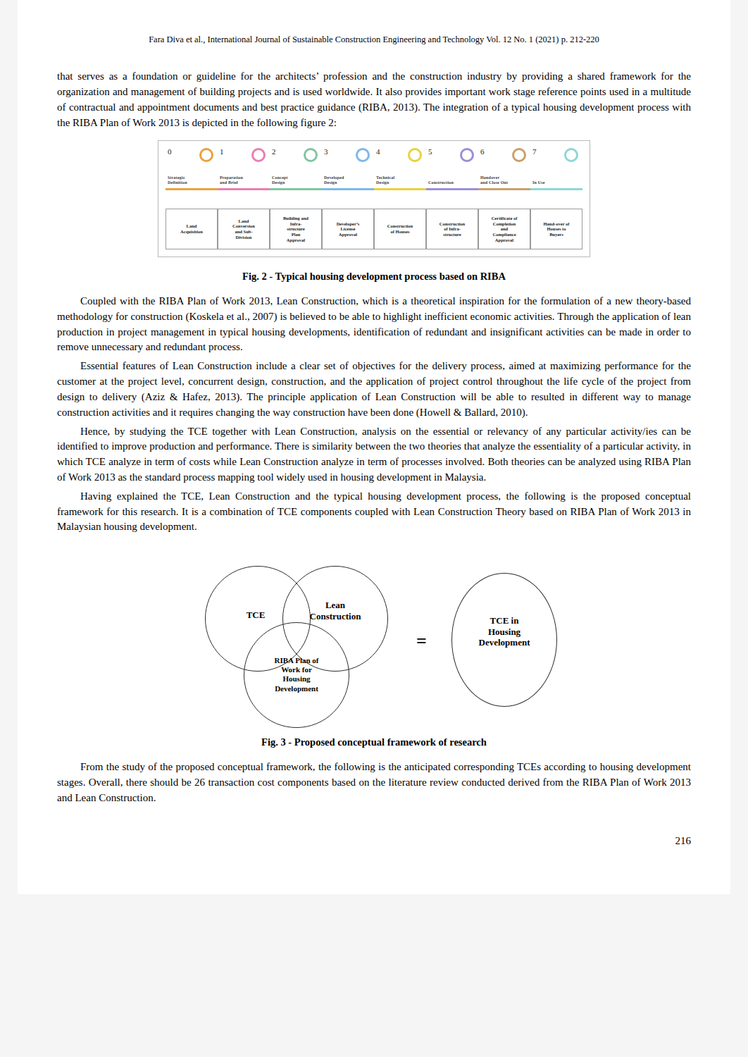Fara Diva et al., International Journal of Sustainable Construction Engineering and Technology Vol. 12 No. 1 (2021) p. 212-220
that serves as a foundation or guideline for the architects’ profession and the construction industry by providing a shared framework for the organization and management of building projects and is used worldwide. It also provides important work stage reference points used in a multitude of contractual and appointment documents and best practice guidance (RIBA, 2013). The integration of a typical housing development process with the RIBA Plan of Work 2013 is depicted in the following figure 2:
| 0 Strategic Definition | 1 Preparation and Brief | 2 Concept Design | 3 Developed Design | 4 Technical Design | 5 Construction | 6 Handover and Close Out | 7 In Use |
| Land Acquisition | Land Conversion and Sub- Division | Building and Infra- structure Plan Approval | Developer’s License Approval | Construction of Houses | Construction of Infra- structure | Certificate of Completion and Compliance Approval | Hand-over of Houses to Buyers |
Fig. 2 - Typical housing development process based on RIBA
Coupled with the RIBA Plan of Work 2013, Lean Construction, which is a theoretical inspiration for the formulation of a new theory-based methodology for construction (Koskela et al., 2007) is believed to be able to highlight inefficient economic activities. Through the application of lean production in project management in typical housing developments, identification of redundant and insignificant activities can be made in order to remove unnecessary and redundant process.
Essential features of Lean Construction include a clear set of objectives for the delivery process, aimed at maximizing performance for the customer at the project level, concurrent design, construction, and the application of project control throughout the life cycle of the project from design to delivery (Aziz & Hafez, 2013). The principle application of Lean Construction will be able to resulted in different way to manage construction activities and it requires changing the way construction have been done (Howell & Ballard, 2010).
Hence, by studying the TCE together with Lean Construction, analysis on the essential or relevancy of any particular activity/ies can be identified to improve production and performance. There is similarity between the two theories that analyze the essentiality of a particular activity, in which TCE analyze in term of costs while Lean Construction analyze in term of processes involved. Both theories can be analyzed using RIBA Plan of Work 2013 as the standard process mapping tool widely used in housing development in Malaysia.
Having explained the TCE, Lean Construction and the typical housing development process, the following is the proposed conceptual framework for this research. It is a combination of TCE components coupled with Lean Construction Theory based on RIBA Plan of Work 2013 in Malaysian housing development.
TCE
Lean
Construction
RIBA Plan of
Work for
Housing
Development
=
TCE in
Housing
Development
Fig. 3 - Proposed conceptual framework of research
From the study of the proposed conceptual framework, the following is the anticipated corresponding TCEs according to housing development stages. Overall, there should be 26 transaction cost components based on the literature review conducted derived from the RIBA Plan of Work 2013 and Lean Construction.
216